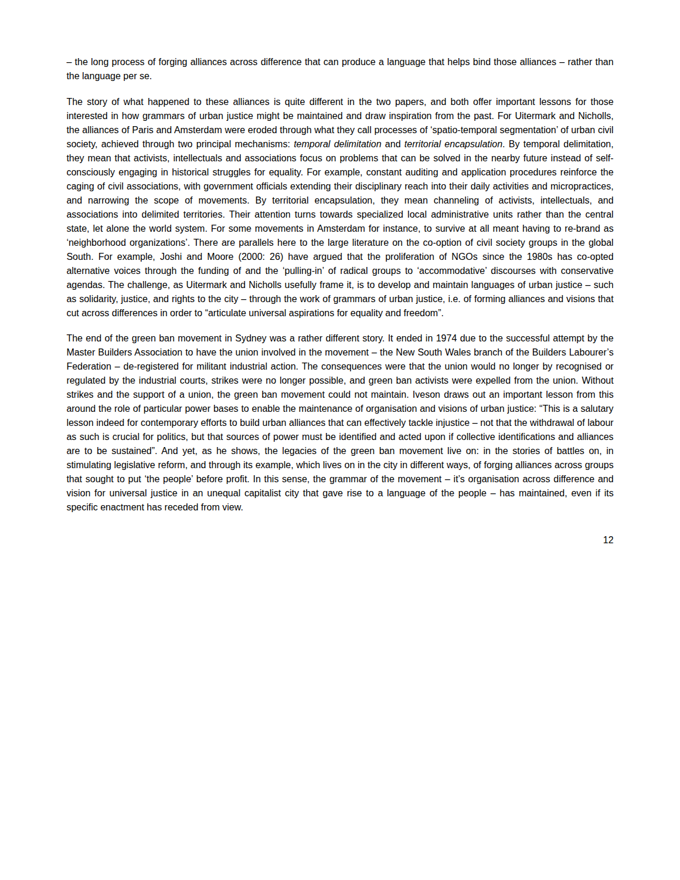– the long process of forging alliances across difference that can produce a language that helps bind those alliances – rather than the language per se.
The story of what happened to these alliances is quite different in the two papers, and both offer important lessons for those interested in how grammars of urban justice might be maintained and draw inspiration from the past. For Uitermark and Nicholls, the alliances of Paris and Amsterdam were eroded through what they call processes of ‘spatio-temporal segmentation’ of urban civil society, achieved through two principal mechanisms: temporal delimitation and territorial encapsulation. By temporal delimitation, they mean that activists, intellectuals and associations focus on problems that can be solved in the nearby future instead of self-consciously engaging in historical struggles for equality. For example, constant auditing and application procedures reinforce the caging of civil associations, with government officials extending their disciplinary reach into their daily activities and micropractices, and narrowing the scope of movements. By territorial encapsulation, they mean channeling of activists, intellectuals, and associations into delimited territories. Their attention turns towards specialized local administrative units rather than the central state, let alone the world system. For some movements in Amsterdam for instance, to survive at all meant having to re-brand as ‘neighborhood organizations’. There are parallels here to the large literature on the co-option of civil society groups in the global South. For example, Joshi and Moore (2000: 26) have argued that the proliferation of NGOs since the 1980s has co-opted alternative voices through the funding of and the ‘pulling-in’ of radical groups to ‘accommodative’ discourses with conservative agendas. The challenge, as Uitermark and Nicholls usefully frame it, is to develop and maintain languages of urban justice – such as solidarity, justice, and rights to the city – through the work of grammars of urban justice, i.e. of forming alliances and visions that cut across differences in order to “articulate universal aspirations for equality and freedom”.
The end of the green ban movement in Sydney was a rather different story. It ended in 1974 due to the successful attempt by the Master Builders Association to have the union involved in the movement – the New South Wales branch of the Builders Labourer’s Federation – de-registered for militant industrial action. The consequences were that the union would no longer by recognised or regulated by the industrial courts, strikes were no longer possible, and green ban activists were expelled from the union. Without strikes and the support of a union, the green ban movement could not maintain. Iveson draws out an important lesson from this around the role of particular power bases to enable the maintenance of organisation and visions of urban justice: “This is a salutary lesson indeed for contemporary efforts to build urban alliances that can effectively tackle injustice – not that the withdrawal of labour as such is crucial for politics, but that sources of power must be identified and acted upon if collective identifications and alliances are to be sustained”. And yet, as he shows, the legacies of the green ban movement live on: in the stories of battles on, in stimulating legislative reform, and through its example, which lives on in the city in different ways, of forging alliances across groups that sought to put ‘the people’ before profit. In this sense, the grammar of the movement – it’s organisation across difference and vision for universal justice in an unequal capitalist city that gave rise to a language of the people – has maintained, even if its specific enactment has receded from view.
12